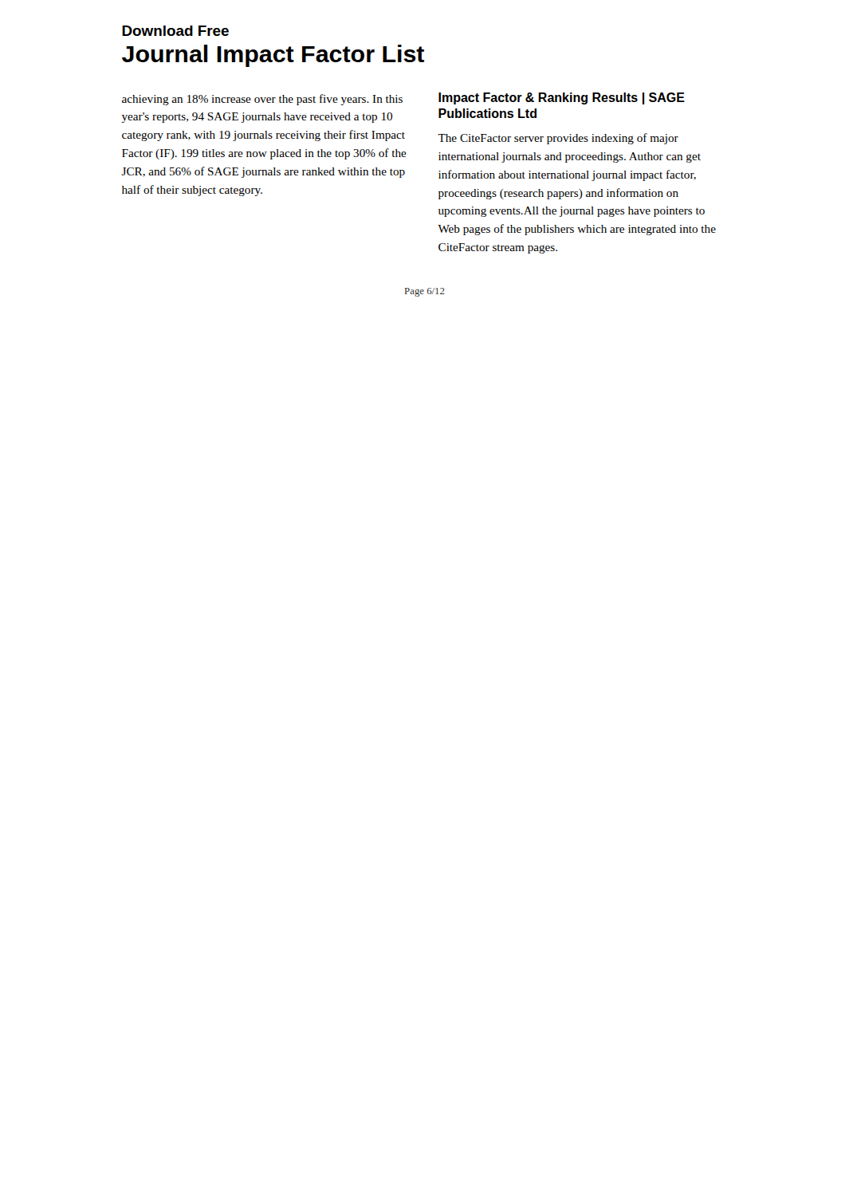Download Free Journal Impact Factor List
achieving an 18% increase over the past five years. In this year's reports, 94 SAGE journals have received a top 10 category rank, with 19 journals receiving their first Impact Factor (IF). 199 titles are now placed in the top 30% of the JCR, and 56% of SAGE journals are ranked within the top half of their subject category.
Impact Factor & Ranking Results | SAGE Publications Ltd
The CiteFactor server provides indexing of major international journals and proceedings. Author can get information about international journal impact factor, proceedings (research papers) and information on upcoming events.All the journal pages have pointers to Web pages of the publishers which are integrated into the CiteFactor stream pages.
Page 6/12